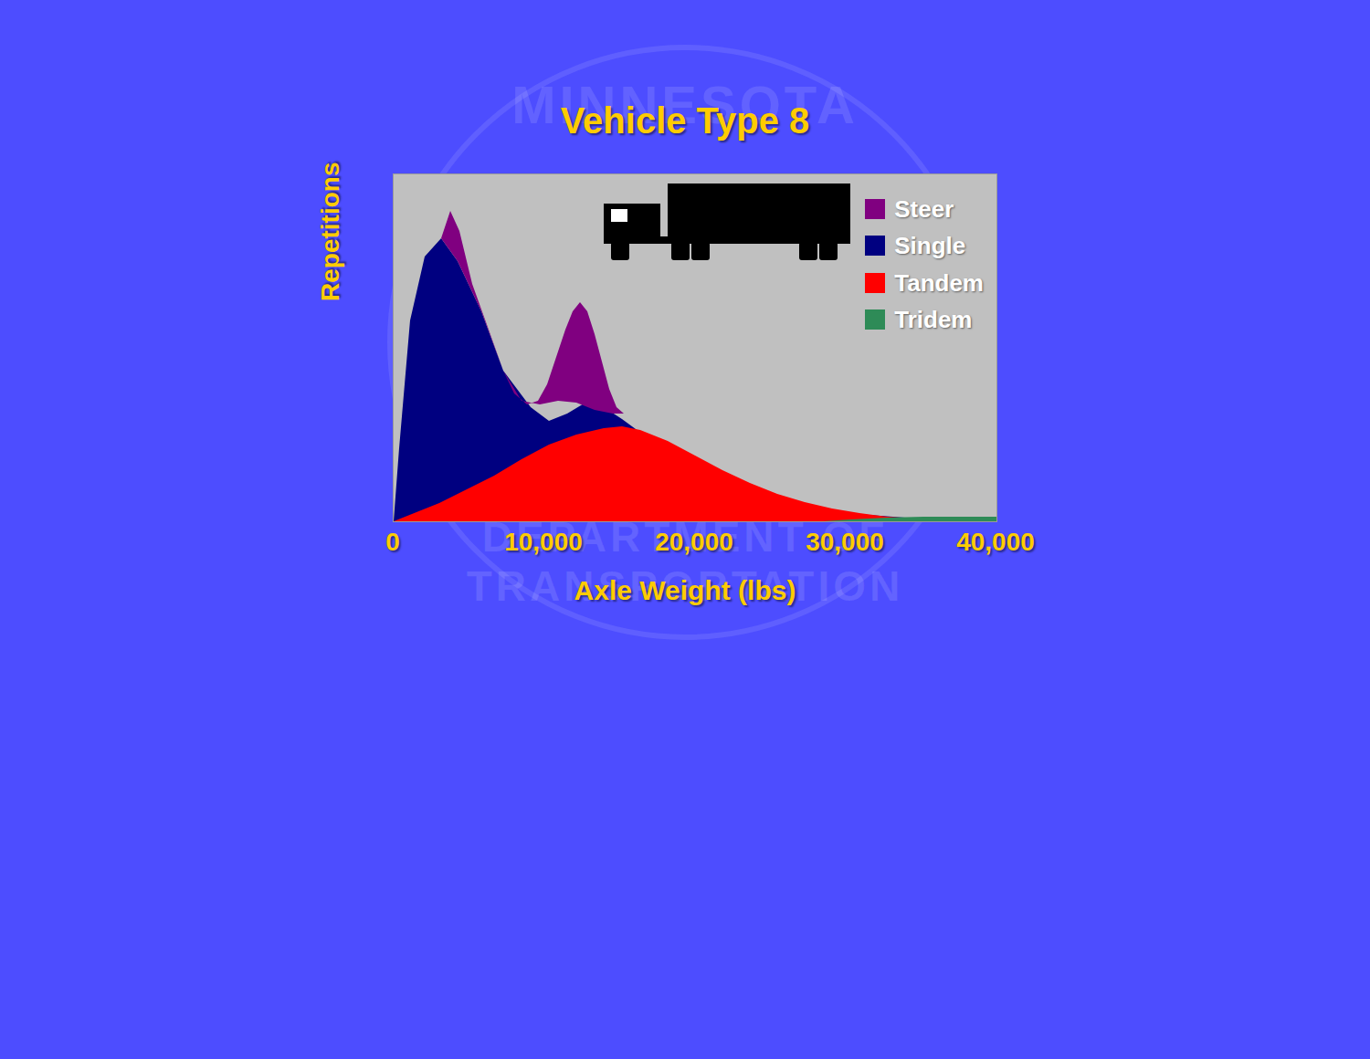MINNESOTA
DEPARTMENT OF TRANSPORTATION
Vehicle Type 8
Steer
Single
Tandem
Tridem
Repetitions
0 10,000 20,000 30,000 40,000
Axle Weight (lbs)